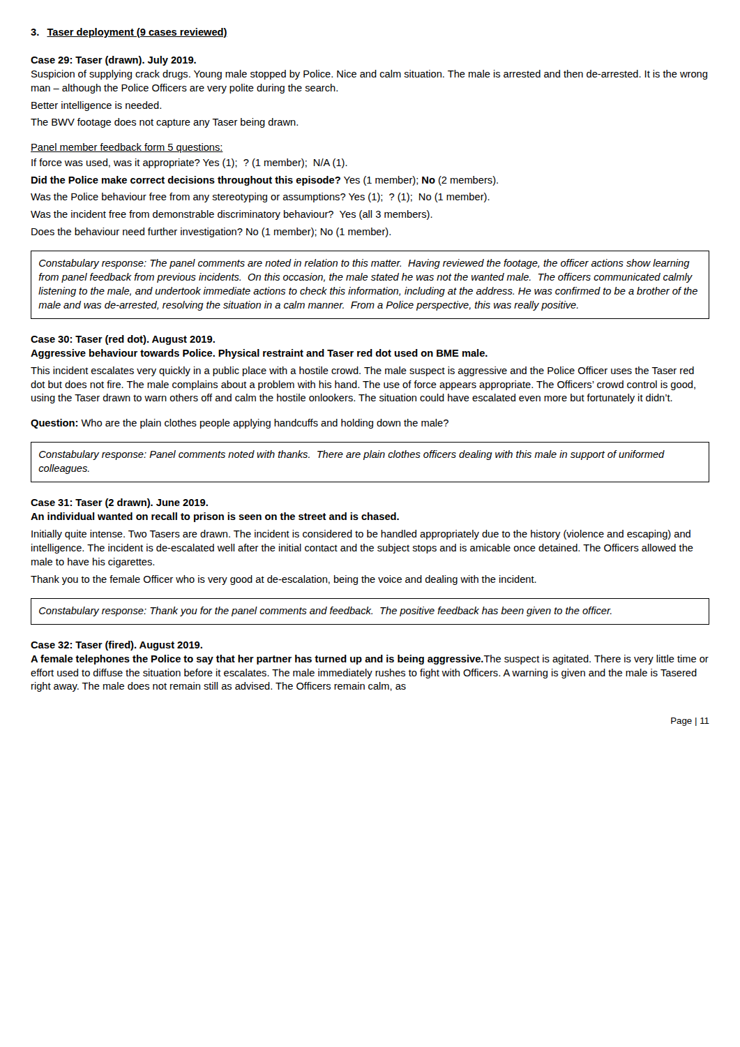3. Taser deployment (9 cases reviewed)
Case 29: Taser (drawn). July 2019.
Suspicion of supplying crack drugs. Young male stopped by Police. Nice and calm situation. The male is arrested and then de-arrested. It is the wrong man – although the Police Officers are very polite during the search.
Better intelligence is needed.
The BWV footage does not capture any Taser being drawn.
Panel member feedback form 5 questions:
If force was used, was it appropriate? Yes (1); ? (1 member); N/A (1).
Did the Police make correct decisions throughout this episode? Yes (1 member); No (2 members).
Was the Police behaviour free from any stereotyping or assumptions? Yes (1); ? (1); No (1 member).
Was the incident free from demonstrable discriminatory behaviour? Yes (all 3 members).
Does the behaviour need further investigation? No (1 member); No (1 member).
Constabulary response: The panel comments are noted in relation to this matter. Having reviewed the footage, the officer actions show learning from panel feedback from previous incidents. On this occasion, the male stated he was not the wanted male. The officers communicated calmly listening to the male, and undertook immediate actions to check this information, including at the address. He was confirmed to be a brother of the male and was de-arrested, resolving the situation in a calm manner. From a Police perspective, this was really positive.
Case 30: Taser (red dot). August 2019.
Aggressive behaviour towards Police. Physical restraint and Taser red dot used on BME male.
This incident escalates very quickly in a public place with a hostile crowd. The male suspect is aggressive and the Police Officer uses the Taser red dot but does not fire. The male complains about a problem with his hand. The use of force appears appropriate. The Officers’ crowd control is good, using the Taser drawn to warn others off and calm the hostile onlookers. The situation could have escalated even more but fortunately it didn’t.
Question: Who are the plain clothes people applying handcuffs and holding down the male?
Constabulary response: Panel comments noted with thanks. There are plain clothes officers dealing with this male in support of uniformed colleagues.
Case 31: Taser (2 drawn). June 2019.
An individual wanted on recall to prison is seen on the street and is chased.
Initially quite intense. Two Tasers are drawn. The incident is considered to be handled appropriately due to the history (violence and escaping) and intelligence. The incident is de-escalated well after the initial contact and the subject stops and is amicable once detained. The Officers allowed the male to have his cigarettes.
Thank you to the female Officer who is very good at de-escalation, being the voice and dealing with the incident.
Constabulary response: Thank you for the panel comments and feedback. The positive feedback has been given to the officer.
Case 32: Taser (fired). August 2019.
A female telephones the Police to say that her partner has turned up and is being aggressive. The suspect is agitated. There is very little time or effort used to diffuse the situation before it escalates. The male immediately rushes to fight with Officers. A warning is given and the male is Tasered right away. The male does not remain still as advised. The Officers remain calm, as
Page | 11